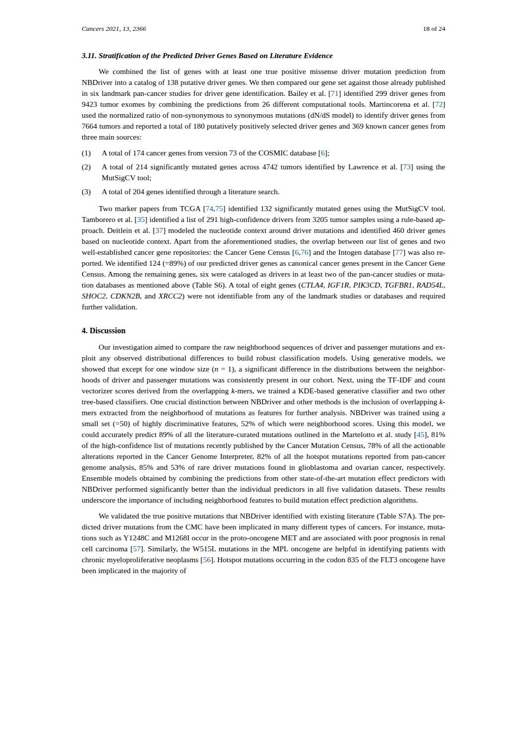Cancers 2021, 13, 2366
18 of 24
3.11. Stratification of the Predicted Driver Genes Based on Literature Evidence
We combined the list of genes with at least one true positive missense driver mutation prediction from NBDriver into a catalog of 138 putative driver genes. We then compared our gene set against those already published in six landmark pan-cancer studies for driver gene identification. Bailey et al. [71] identified 299 driver genes from 9423 tumor exomes by combining the predictions from 26 different computational tools. Martincorena et al. [72] used the normalized ratio of non-synonymous to synonymous mutations (dN/dS model) to identify driver genes from 7664 tumors and reported a total of 180 putatively positively selected driver genes and 369 known cancer genes from three main sources:
A total of 174 cancer genes from version 73 of the COSMIC database [6];
A total of 214 significantly mutated genes across 4742 tumors identified by Lawrence et al. [73] using the MutSigCV tool;
A total of 204 genes identified through a literature search.
Two marker papers from TCGA [74,75] identified 132 significantly mutated genes using the MutSigCV tool. Tamborero et al. [35] identified a list of 291 high-confidence drivers from 3205 tumor samples using a rule-based approach. Deitlein et al. [37] modeled the nucleotide context around driver mutations and identified 460 driver genes based on nucleotide context. Apart from the aforementioned studies, the overlap between our list of genes and two well-established cancer gene repositories: the Cancer Gene Census [6,76] and the Intogen database [77] was also reported. We identified 124 (=89%) of our predicted driver genes as canonical cancer genes present in the Cancer Gene Census. Among the remaining genes, six were cataloged as drivers in at least two of the pan-cancer studies or mutation databases as mentioned above (Table S6). A total of eight genes (CTLA4, IGF1R, PIK3CD, TGFBR1, RAD54L, SHOC2, CDKN2B, and XRCC2) were not identifiable from any of the landmark studies or databases and required further validation.
4. Discussion
Our investigation aimed to compare the raw neighborhood sequences of driver and passenger mutations and exploit any observed distributional differences to build robust classification models. Using generative models, we showed that except for one window size (n = 1), a significant difference in the distributions between the neighborhoods of driver and passenger mutations was consistently present in our cohort. Next, using the TF-IDF and count vectorizer scores derived from the overlapping k-mers, we trained a KDE-based generative classifier and two other tree-based classifiers. One crucial distinction between NBDriver and other methods is the inclusion of overlapping k-mers extracted from the neighborhood of mutations as features for further analysis. NBDriver was trained using a small set (=50) of highly discriminative features, 52% of which were neighborhood scores. Using this model, we could accurately predict 89% of all the literature-curated mutations outlined in the Martelotto et al. study [45], 81% of the high-confidence list of mutations recently published by the Cancer Mutation Census, 78% of all the actionable alterations reported in the Cancer Genome Interpreter, 82% of all the hotspot mutations reported from pan-cancer genome analysis, 85% and 53% of rare driver mutations found in glioblastoma and ovarian cancer, respectively. Ensemble models obtained by combining the predictions from other state-of-the-art mutation effect predictors with NBDriver performed significantly better than the individual predictors in all five validation datasets. These results underscore the importance of including neighborhood features to build mutation effect prediction algorithms.
We validated the true positive mutations that NBDriver identified with existing literature (Table S7A). The predicted driver mutations from the CMC have been implicated in many different types of cancers. For instance, mutations such as Y1248C and M1268I occur in the proto-oncogene MET and are associated with poor prognosis in renal cell carcinoma [57]. Similarly, the W515L mutations in the MPL oncogene are helpful in identifying patients with chronic myeloproliferative neoplasms [56]. Hotspot mutations occurring in the codon 835 of the FLT3 oncogene have been implicated in the majority of